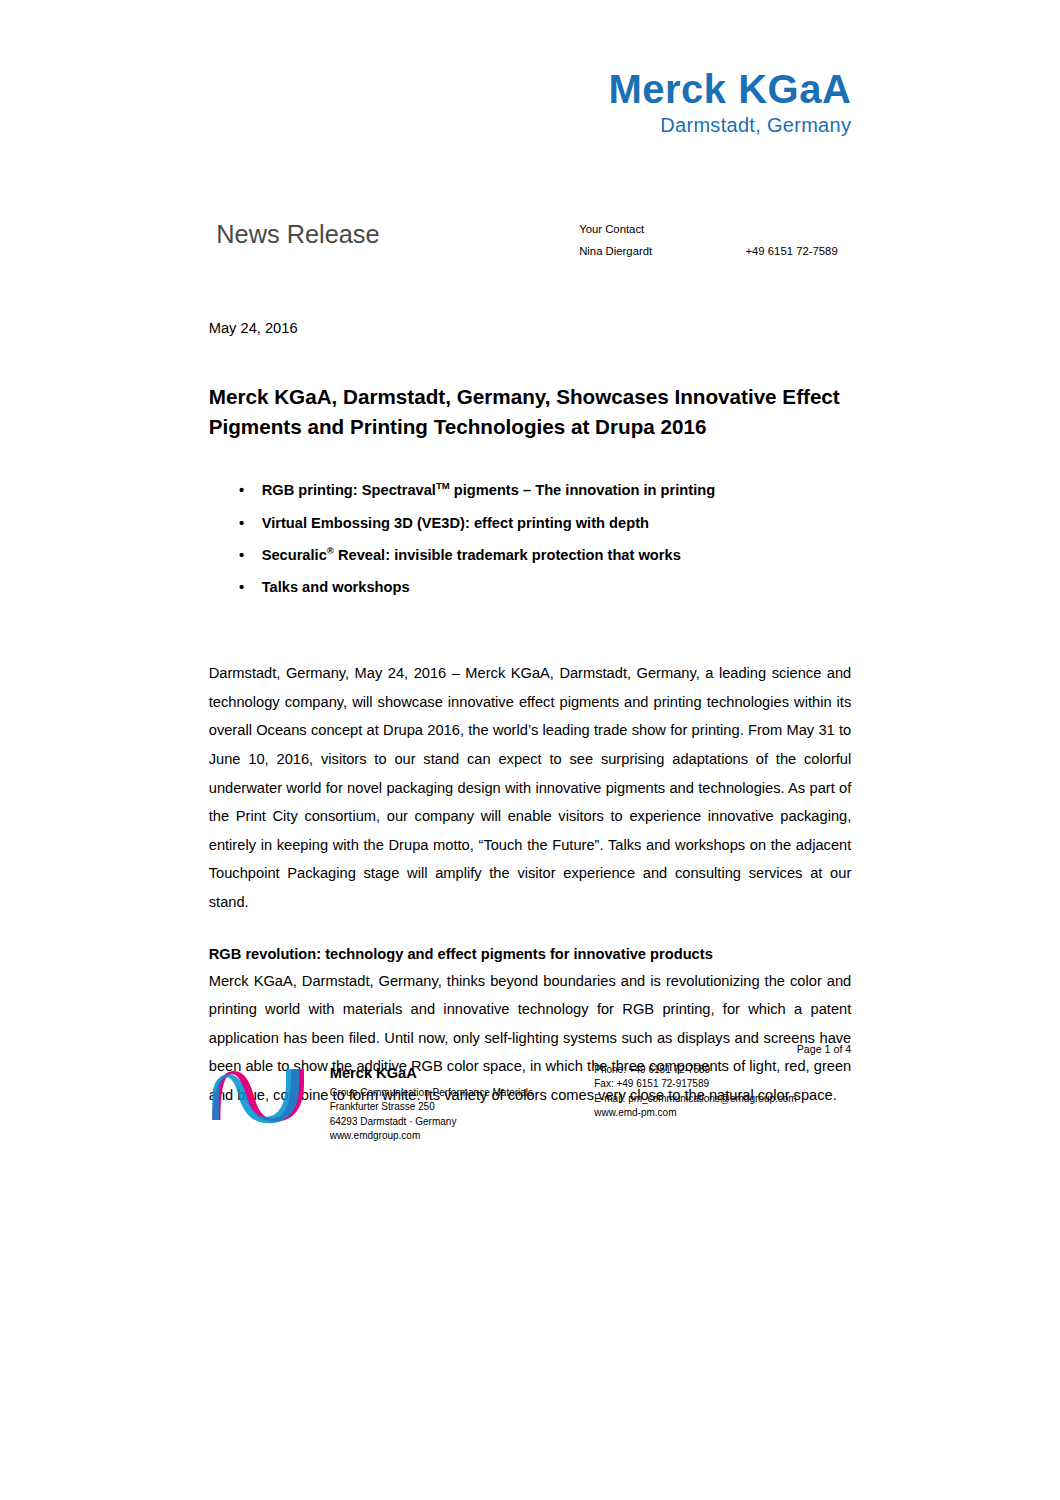Merck KGaA
Darmstadt, Germany
News Release
Your Contact
Nina Diergardt +49 6151 72-7589
May 24, 2016
Merck KGaA, Darmstadt, Germany, Showcases Innovative Effect Pigments and Printing Technologies at Drupa 2016
RGB printing: SpectravalTM pigments – The innovation in printing
Virtual Embossing 3D (VE3D): effect printing with depth
Securalic® Reveal: invisible trademark protection that works
Talks and workshops
Darmstadt, Germany, May 24, 2016 – Merck KGaA, Darmstadt, Germany, a leading science and technology company, will showcase innovative effect pigments and printing technologies within its overall Oceans concept at Drupa 2016, the world’s leading trade show for printing. From May 31 to June 10, 2016, visitors to our stand can expect to see surprising adaptations of the colorful underwater world for novel packaging design with innovative pigments and technologies. As part of the Print City consortium, our company will enable visitors to experience innovative packaging, entirely in keeping with the Drupa motto, “Touch the Future”. Talks and workshops on the adjacent Touchpoint Packaging stage will amplify the visitor experience and consulting services at our stand.
RGB revolution: technology and effect pigments for innovative products
Merck KGaA, Darmstadt, Germany, thinks beyond boundaries and is revolutionizing the color and printing world with materials and innovative technology for RGB printing, for which a patent application has been filed. Until now, only self-lighting systems such as displays and screens have been able to show the additive RGB color space, in which the three components of light, red, green and blue, combine to form white. Its variety of colors comes very close to the natural color space.
Page 1 of 4
Merck KGaA
Group Communication Performance Materials
Frankfurter Strasse 250
64293 Darmstadt · Germany
www.emdgroup.com
Phone: +49 6151 72-7589
Fax: +49 6151 72-917589
E-mail: pm_communications@emdgroup.com
www.emd-pm.com